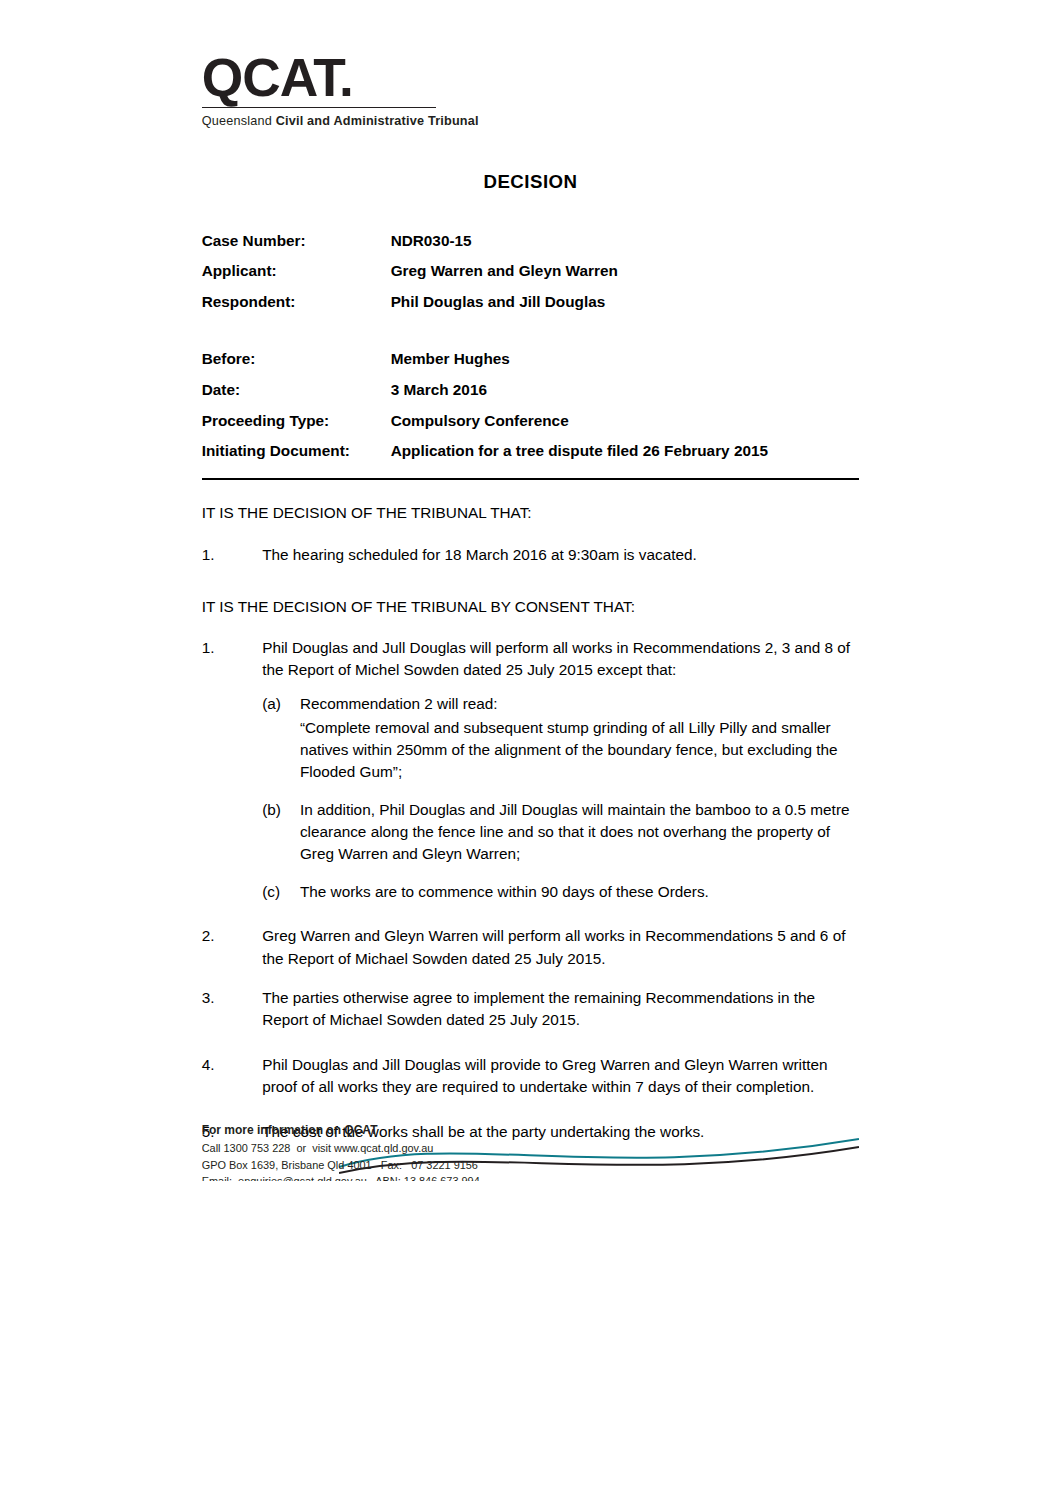QCAT.
Queensland Civil and Administrative Tribunal
DECISION
| Case Number: | NDR030-15 |
| Applicant: | Greg Warren and Gleyn Warren |
| Respondent: | Phil Douglas and Jill Douglas |
| Before: | Member Hughes |
| Date: | 3 March 2016 |
| Proceeding Type: | Compulsory Conference |
| Initiating Document: | Application for a tree dispute filed 26 February 2015 |
IT IS THE DECISION OF THE TRIBUNAL THAT:
The hearing scheduled for 18 March 2016 at 9:30am is vacated.
IT IS THE DECISION OF THE TRIBUNAL BY CONSENT THAT:
Phil Douglas and Jull Douglas will perform all works in Recommendations 2, 3 and 8 of the Report of Michel Sowden dated 25 July 2015 except that:
Recommendation 2 will read: “Complete removal and subsequent stump grinding of all Lilly Pilly and smaller natives within 250mm of the alignment of the boundary fence, but excluding the Flooded Gum”;
In addition, Phil Douglas and Jill Douglas will maintain the bamboo to a 0.5 metre clearance along the fence line and so that it does not overhang the property of Greg Warren and Gleyn Warren;
The works are to commence within 90 days of these Orders.
Greg Warren and Gleyn Warren will perform all works in Recommendations 5 and 6 of the Report of Michael Sowden dated 25 July 2015.
The parties otherwise agree to implement the remaining Recommendations in the Report of Michael Sowden dated 25 July 2015.
Phil Douglas and Jill Douglas will provide to Greg Warren and Gleyn Warren written proof of all works they are required to undertake within 7 days of their completion.
The cost of the works shall be at the party undertaking the works.
For more information on QCAT Call 1300 753 228 or visit www.qcat.qld.gov.au
GPO Box 1639, Brisbane Qld 4001 Fax: 07 3221 9156
Email: enquiries@qcat.qld.gov.au ABN: 13 846 673 994